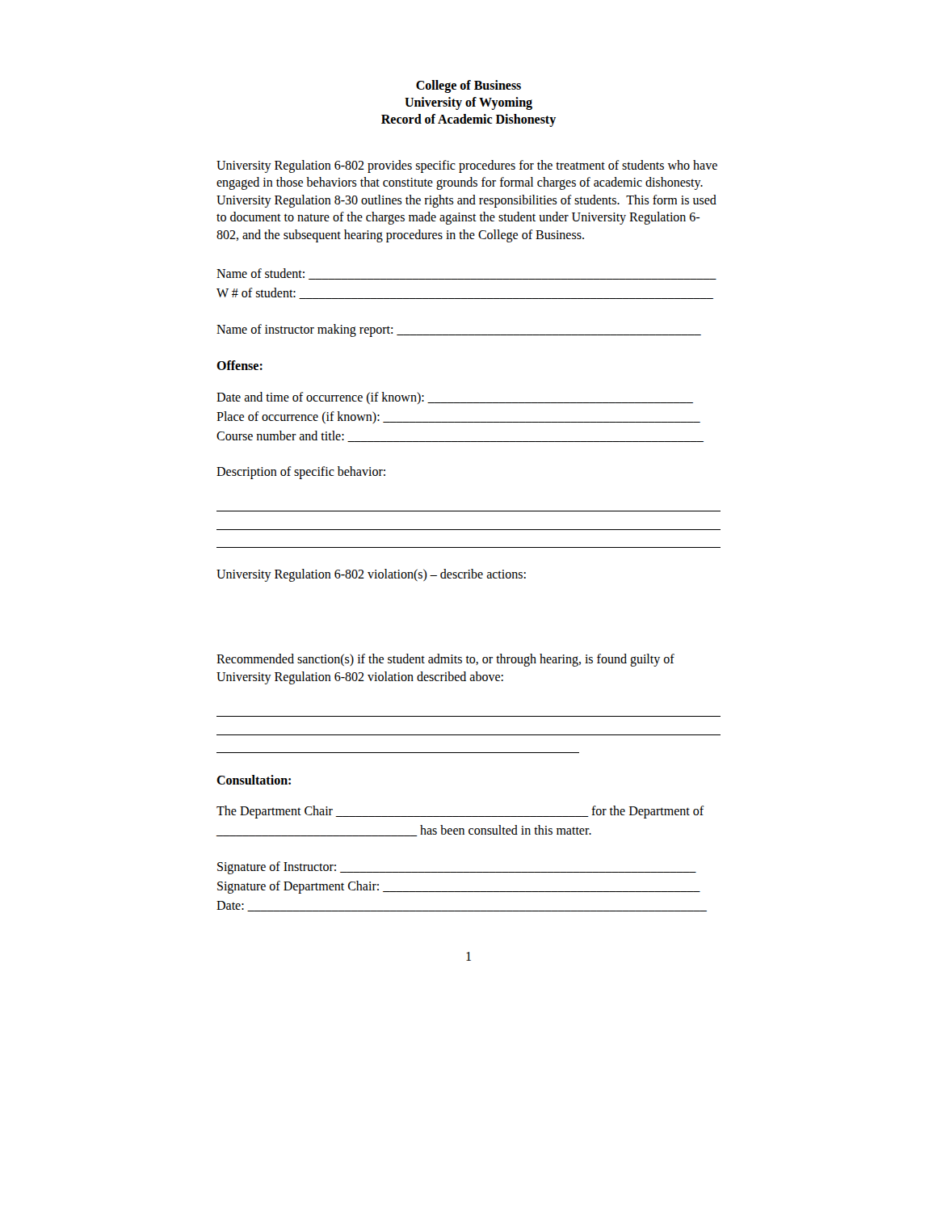College of Business
University of Wyoming
Record of Academic Dishonesty
University Regulation 6-802 provides specific procedures for the treatment of students who have engaged in those behaviors that constitute grounds for formal charges of academic dishonesty. University Regulation 8-30 outlines the rights and responsibilities of students. This form is used to document to nature of the charges made against the student under University Regulation 6-802, and the subsequent hearing procedures in the College of Business.
Name of student: _______________________________________________________________
W # of student: ________________________________________________________________
Name of instructor making report: _______________________________________________
Offense:
Date and time of occurrence (if known): _________________________________________
Place of occurrence (if known): _________________________________________________
Course number and title: _______________________________________________________
Description of specific behavior:
University Regulation 6-802 violation(s) – describe actions:
Recommended sanction(s) if the student admits to, or through hearing, is found guilty of University Regulation 6-802 violation described above:
Consultation:
The Department Chair _______________________________________ for the Department of
_______________________________ has been consulted in this matter.
Signature of Instructor: _______________________________________________________
Signature of Department Chair: _________________________________________________
Date: _______________________________________________________________________
1